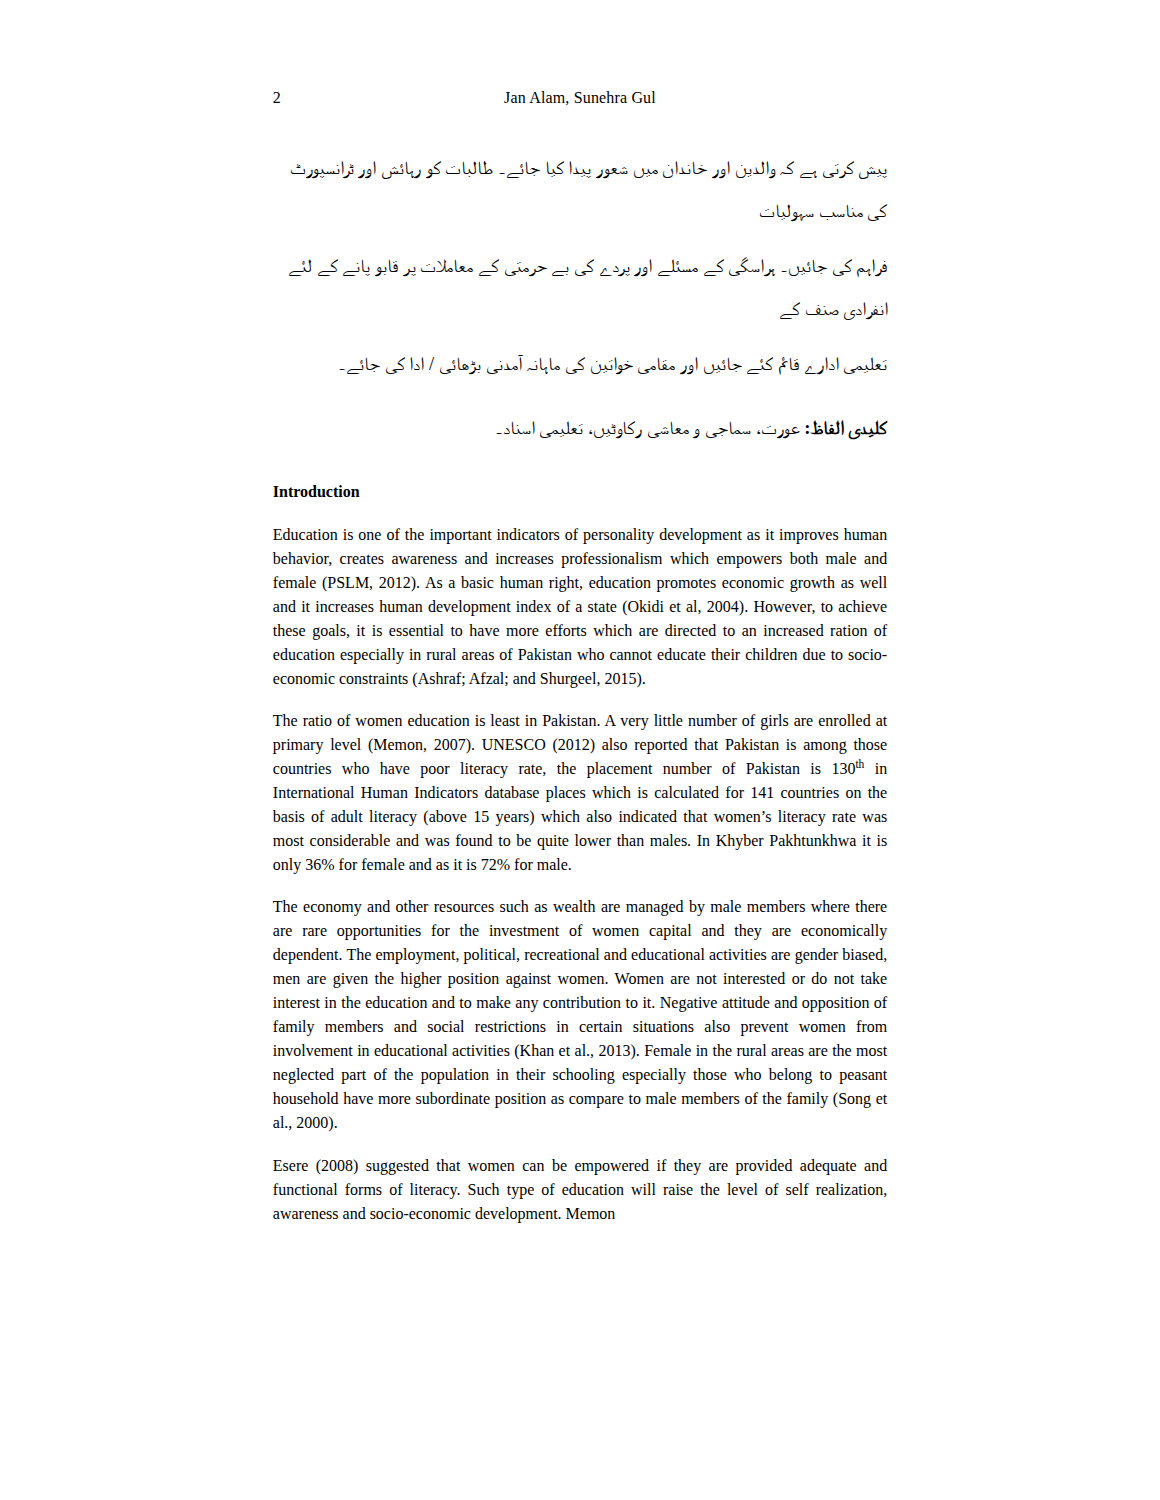2 Jan Alam, Sunehra Gul
پیش کرتی ہے کہ والدین اور خاندان میں شعور پیدا کیا جائے۔ طالبات کو رہائش اور ٹرانسپورٹ کی مناسب سہولیات
فراہم کی جائیں۔ ہراسگی کے مسئلے اور پردے کی بے حرمتی کے معاملات پر قابو پانے کے لئے انفرادی صنف کے
تعلیمی ادارے قائم کئے جائیں اور مقامی خواتین کی ماہانہ آمدنی بڑھائی / ادا کی جائے۔
کلیدی الفاظ: عورت، سماجی و معاشی رکاوٹیں، تعلیمی اسناد۔
Introduction
Education is one of the important indicators of personality development as it improves human behavior, creates awareness and increases professionalism which empowers both male and female (PSLM, 2012). As a basic human right, education promotes economic growth as well and it increases human development index of a state (Okidi et al, 2004). However, to achieve these goals, it is essential to have more efforts which are directed to an increased ration of education especially in rural areas of Pakistan who cannot educate their children due to socio-economic constraints (Ashraf; Afzal; and Shurgeel, 2015).
The ratio of women education is least in Pakistan. A very little number of girls are enrolled at primary level (Memon, 2007). UNESCO (2012) also reported that Pakistan is among those countries who have poor literacy rate, the placement number of Pakistan is 130th in International Human Indicators database places which is calculated for 141 countries on the basis of adult literacy (above 15 years) which also indicated that women’s literacy rate was most considerable and was found to be quite lower than males. In Khyber Pakhtunkhwa it is only 36% for female and as it is 72% for male.
The economy and other resources such as wealth are managed by male members where there are rare opportunities for the investment of women capital and they are economically dependent. The employment, political, recreational and educational activities are gender biased, men are given the higher position against women. Women are not interested or do not take interest in the education and to make any contribution to it. Negative attitude and opposition of family members and social restrictions in certain situations also prevent women from involvement in educational activities (Khan et al., 2013). Female in the rural areas are the most neglected part of the population in their schooling especially those who belong to peasant household have more subordinate position as compare to male members of the family (Song et al., 2000).
Esere (2008) suggested that women can be empowered if they are provided adequate and functional forms of literacy. Such type of education will raise the level of self realization, awareness and socio-economic development. Memon